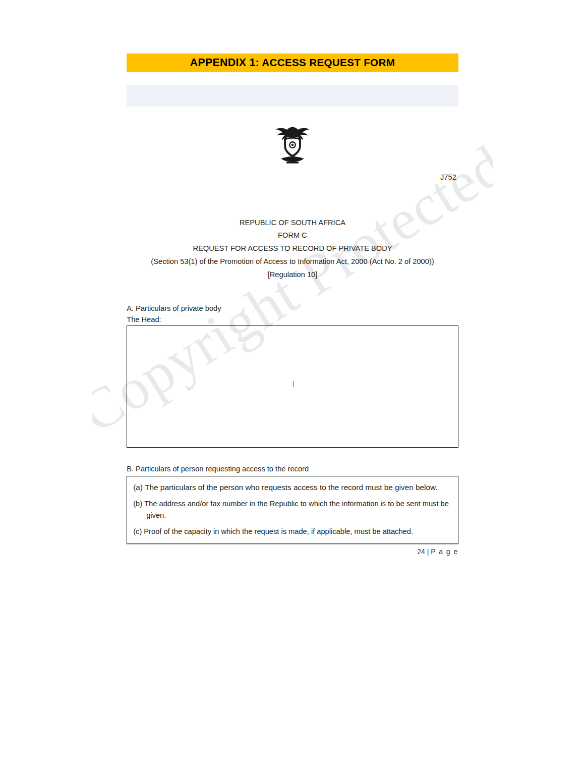Copyright Protected
APPENDIX 1: ACCESS REQUEST FORM
J752
REPUBLIC OF SOUTH AFRICA
FORM C
REQUEST FOR ACCESS TO RECORD OF PRIVATE BODY
(Section 53(1) of the Promotion of Access to Information Act, 2000 (Act No. 2 of 2000))
[Regulation 10]
A. Particulars of private body
The Head:
|
B. Particulars of person requesting access to the record
(a) The particulars of the person who requests access to the record must be given below.
(b) The address and/or fax number in the Republic to which the information is to be sent must be given.
(c) Proof of the capacity in which the request is made, if applicable, must be attached.
24 | P a g e